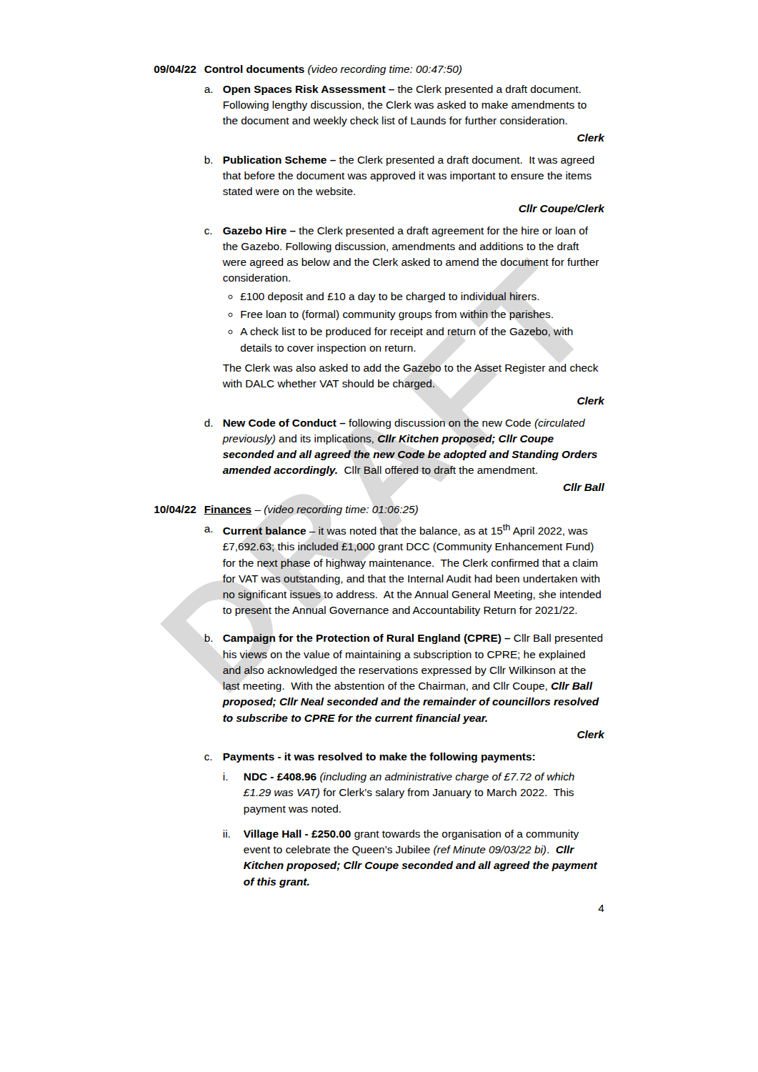DRAFT
09/04/22
Control documents (video recording time: 00:47:50)
a. Open Spaces Risk Assessment – the Clerk presented a draft document. Following lengthy discussion, the Clerk was asked to make amendments to the document and weekly check list of Launds for further consideration.
Clerk
b. Publication Scheme – the Clerk presented a draft document. It was agreed that before the document was approved it was important to ensure the items stated were on the website.
Cllr Coupe/Clerk
c. Gazebo Hire – the Clerk presented a draft agreement for the hire or loan of the Gazebo. Following discussion, amendments and additions to the draft were agreed as below and the Clerk asked to amend the document for further consideration.
£100 deposit and £10 a day to be charged to individual hirers.
Free loan to (formal) community groups from within the parishes.
A check list to be produced for receipt and return of the Gazebo, with details to cover inspection on return.
The Clerk was also asked to add the Gazebo to the Asset Register and check with DALC whether VAT should be charged.
Clerk
d. New Code of Conduct – following discussion on the new Code (circulated previously) and its implications, Cllr Kitchen proposed; Cllr Coupe seconded and all agreed the new Code be adopted and Standing Orders amended accordingly. Cllr Ball offered to draft the amendment.
Cllr Ball
10/04/22
Finances – (video recording time: 01:06:25)
a. Current balance – it was noted that the balance, as at 15th April 2022, was £7,692.63; this included £1,000 grant DCC (Community Enhancement Fund) for the next phase of highway maintenance. The Clerk confirmed that a claim for VAT was outstanding, and that the Internal Audit had been undertaken with no significant issues to address. At the Annual General Meeting, she intended to present the Annual Governance and Accountability Return for 2021/22.
b. Campaign for the Protection of Rural England (CPRE) – Cllr Ball presented his views on the value of maintaining a subscription to CPRE; he explained and also acknowledged the reservations expressed by Cllr Wilkinson at the last meeting. With the abstention of the Chairman, and Cllr Coupe, Cllr Ball proposed; Cllr Neal seconded and the remainder of councillors resolved to subscribe to CPRE for the current financial year.
Clerk
c. Payments - it was resolved to make the following payments:
i. NDC - £408.96 (including an administrative charge of £7.72 of which £1.29 was VAT) for Clerk’s salary from January to March 2022. This payment was noted.
ii. Village Hall - £250.00 grant towards the organisation of a community event to celebrate the Queen’s Jubilee (ref Minute 09/03/22 bi). Cllr Kitchen proposed; Cllr Coupe seconded and all agreed the payment of this grant.
4